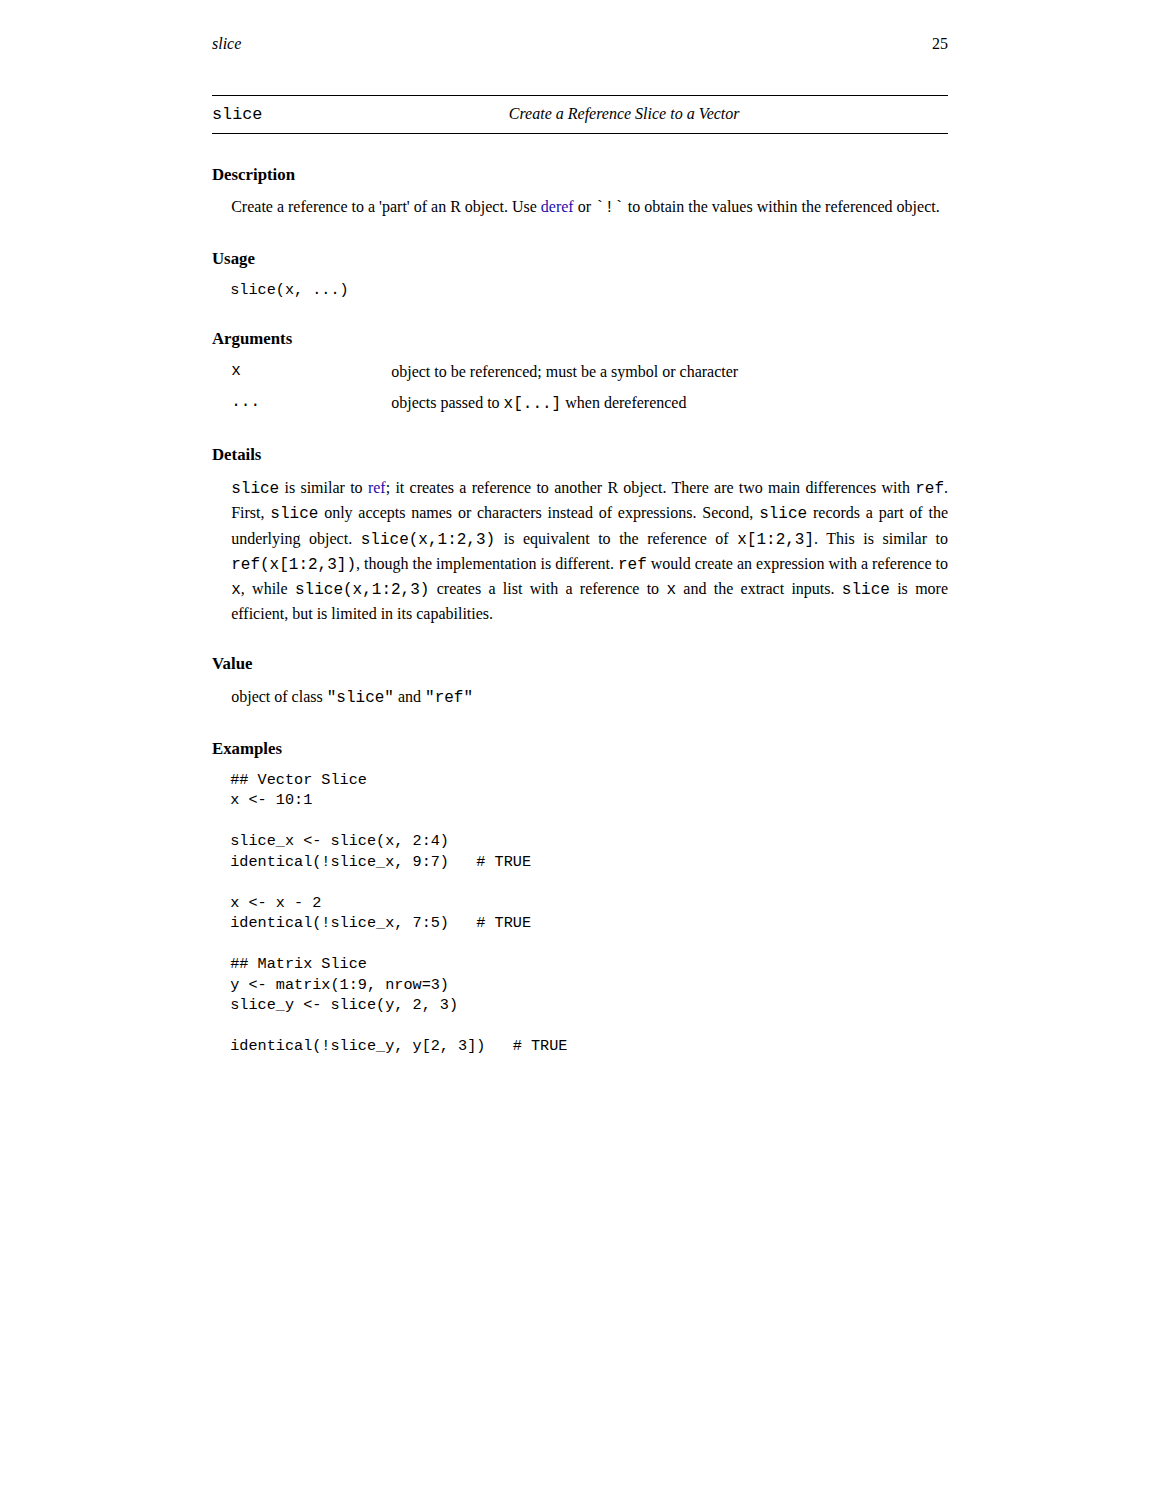slice 25
slice Create a Reference Slice to a Vector
Description
Create a reference to a 'part' of an R object. Use deref or `!` to obtain the values within the referenced object.
Usage
slice(x, ...)
Arguments
x
object to be referenced; must be a symbol or character
...
objects passed to x[...] when dereferenced
Details
slice is similar to ref; it creates a reference to another R object. There are two main differences with ref. First, slice only accepts names or characters instead of expressions. Second, slice records a part of the underlying object. slice(x,1:2,3) is equivalent to the reference of x[1:2,3]. This is similar to ref(x[1:2,3]), though the implementation is different. ref would create an expression with a reference to x, while slice(x,1:2,3) creates a list with a reference to x and the extract inputs. slice is more efficient, but is limited in its capabilities.
Value
object of class "slice" and "ref"
Examples
## Vector Slice
x <- 10:1

slice_x <- slice(x, 2:4)
identical(!slice_x, 9:7)   # TRUE

x <- x - 2
identical(!slice_x, 7:5)   # TRUE

## Matrix Slice
y <- matrix(1:9, nrow=3)
slice_y <- slice(y, 2, 3)

identical(!slice_y, y[2, 3])   # TRUE